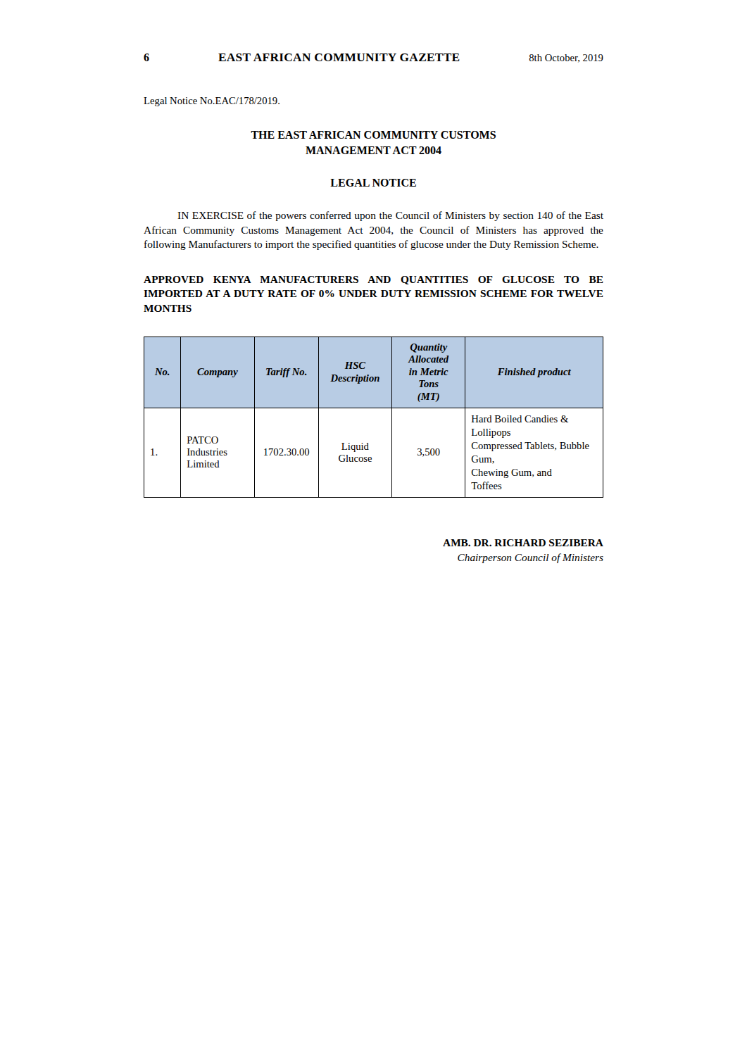6
EAST AFRICAN COMMUNITY GAZETTE
8th October, 2019
Legal Notice No.EAC/178/2019.
THE EAST AFRICAN COMMUNITY CUSTOMS
MANAGEMENT ACT 2004
LEGAL NOTICE
IN EXERCISE of the powers conferred upon the Council of Ministers by section 140 of the East African Community Customs Management Act 2004, the Council of Ministers has approved the following Manufacturers to import the specified quantities of glucose under the Duty Remission Scheme.
APPROVED KENYA MANUFACTURERS AND QUANTITIES OF GLUCOSE TO BE IMPORTED AT A DUTY RATE OF 0% UNDER DUTY REMISSION SCHEME FOR TWELVE MONTHS
| No. | Company | Tariff No. | HSC Description | Quantity Allocated in Metric Tons (MT) | Finished product |
| --- | --- | --- | --- | --- | --- |
| 1. | PATCO Industries Limited | 1702.30.00 | Liquid Glucose | 3,500 | Hard Boiled Candies & Lollipops Compressed Tablets, Bubble Gum, Chewing Gum, and Toffees |
AMB. DR. RICHARD SEZIBERA
Chairperson Council of Ministers